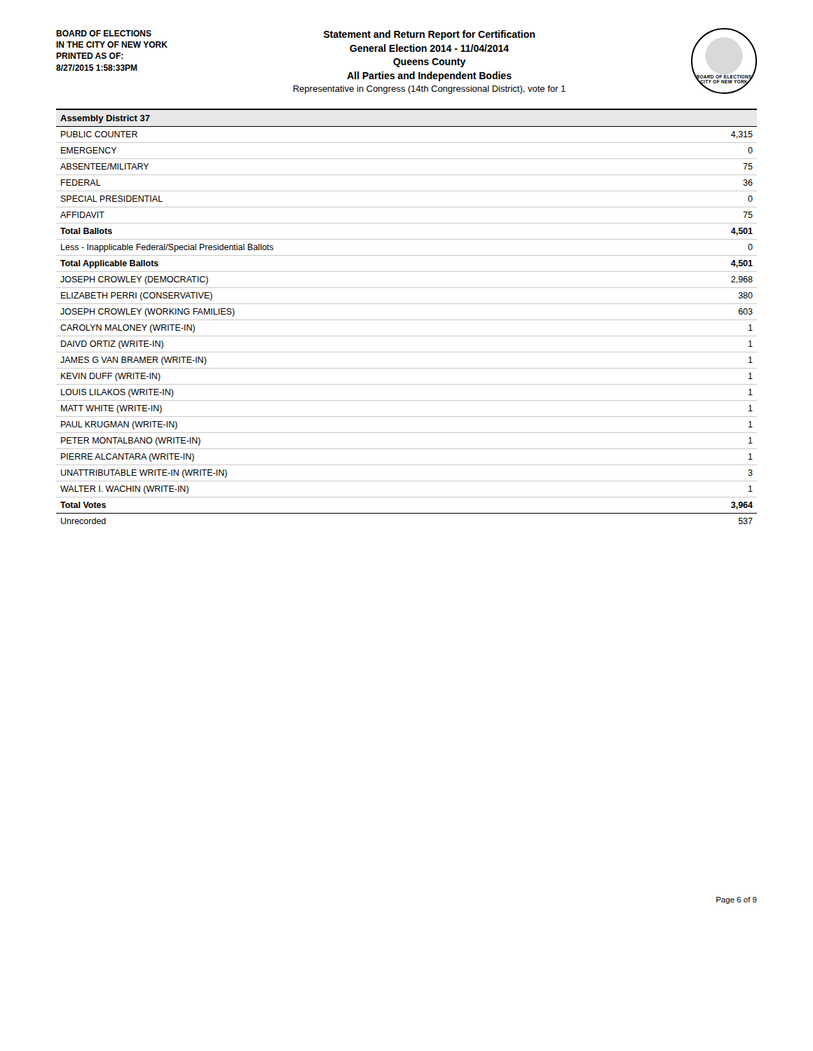BOARD OF ELECTIONS
IN THE CITY OF NEW YORK
PRINTED AS OF:
8/27/2015 1:58:33PM
Statement and Return Report for Certification
General Election 2014 - 11/04/2014
Queens County
All Parties and Independent Bodies
Representative in Congress (14th Congressional District), vote for 1
BOARD OF ELECTIONS
CITY OF NEW YORK
Assembly District 37
| PUBLIC COUNTER | 4,315 |
| EMERGENCY | 0 |
| ABSENTEE/MILITARY | 75 |
| FEDERAL | 36 |
| SPECIAL PRESIDENTIAL | 0 |
| AFFIDAVIT | 75 |
| Total Ballots | 4,501 |
| Less - Inapplicable Federal/Special Presidential Ballots | 0 |
| Total Applicable Ballots | 4,501 |
| JOSEPH CROWLEY (DEMOCRATIC) | 2,968 |
| ELIZABETH PERRI (CONSERVATIVE) | 380 |
| JOSEPH CROWLEY (WORKING FAMILIES) | 603 |
| CAROLYN MALONEY (WRITE-IN) | 1 |
| DAIVD ORTIZ (WRITE-IN) | 1 |
| JAMES G VAN BRAMER (WRITE-IN) | 1 |
| KEVIN DUFF (WRITE-IN) | 1 |
| LOUIS LILAKOS (WRITE-IN) | 1 |
| MATT WHITE (WRITE-IN) | 1 |
| PAUL KRUGMAN (WRITE-IN) | 1 |
| PETER MONTALBANO (WRITE-IN) | 1 |
| PIERRE ALCANTARA (WRITE-IN) | 1 |
| UNATTRIBUTABLE WRITE-IN (WRITE-IN) | 3 |
| WALTER I. WACHIN (WRITE-IN) | 1 |
| Total Votes | 3,964 |
| Unrecorded | 537 |
Page 6 of 9